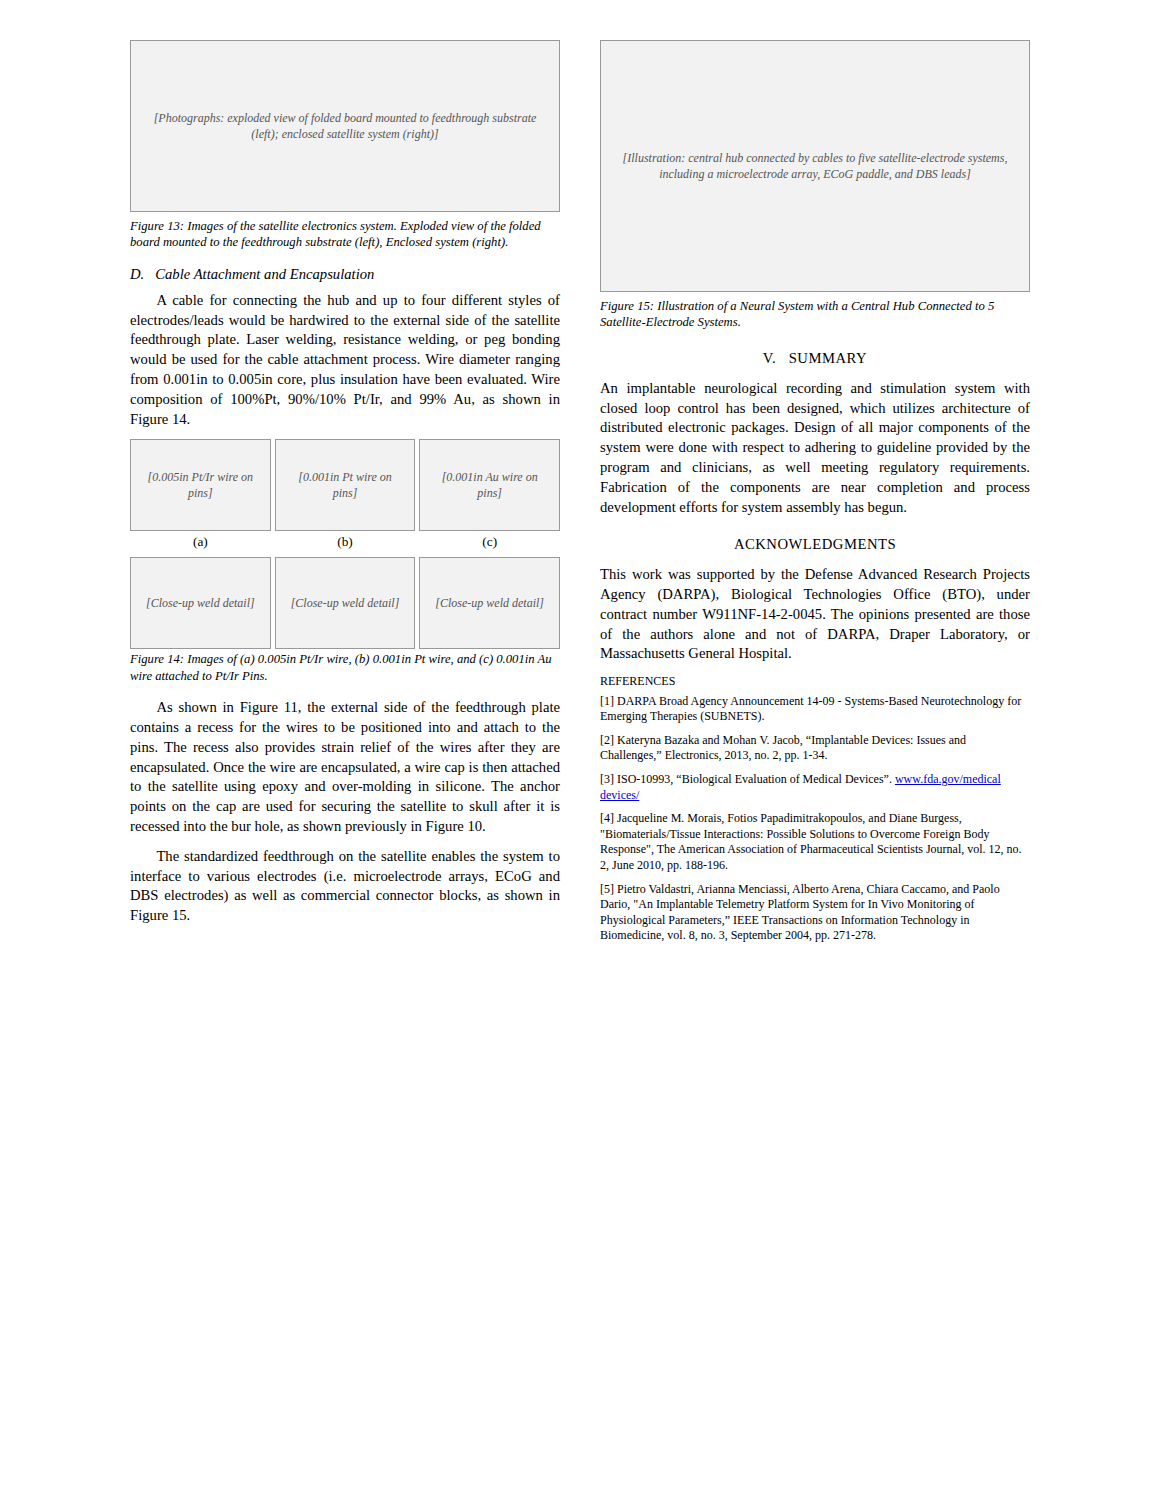[Photographs: exploded view of folded board mounted to feedthrough substrate (left); enclosed satellite system (right)]
Figure 13: Images of the satellite electronics system. Exploded view of the folded board mounted to the feedthrough substrate (left), Enclosed system (right).
D. Cable Attachment and Encapsulation
A cable for connecting the hub and up to four different styles of electrodes/leads would be hardwired to the external side of the satellite feedthrough plate. Laser welding, resistance welding, or peg bonding would be used for the cable attachment process. Wire diameter ranging from 0.001in to 0.005in core, plus insulation have been evaluated. Wire composition of 100%Pt, 90%/10% Pt/Ir, and 99% Au, as shown in Figure 14.
[0.005in Pt/Ir wire on pins]
[0.001in Pt wire on pins]
[0.001in Au wire on pins]
(a) (b) (c)
[Close-up weld detail]
[Close-up weld detail]
[Close-up weld detail]
Figure 14: Images of (a) 0.005in Pt/Ir wire, (b) 0.001in Pt wire, and (c) 0.001in Au wire attached to Pt/Ir Pins.
As shown in Figure 11, the external side of the feedthrough plate contains a recess for the wires to be positioned into and attach to the pins. The recess also provides strain relief of the wires after they are encapsulated. Once the wire are encapsulated, a wire cap is then attached to the satellite using epoxy and over-molding in silicone. The anchor points on the cap are used for securing the satellite to skull after it is recessed into the bur hole, as shown previously in Figure 10.
The standardized feedthrough on the satellite enables the system to interface to various electrodes (i.e. microelectrode arrays, ECoG and DBS electrodes) as well as commercial connector blocks, as shown in Figure 15.
[Illustration: central hub connected by cables to five satellite-electrode systems, including a microelectrode array, ECoG paddle, and DBS leads]
Figure 15: Illustration of a Neural System with a Central Hub Connected to 5 Satellite-Electrode Systems.
V. Summary
An implantable neurological recording and stimulation system with closed loop control has been designed, which utilizes architecture of distributed electronic packages. Design of all major components of the system were done with respect to adhering to guideline provided by the program and clinicians, as well meeting regulatory requirements. Fabrication of the components are near completion and process development efforts for system assembly has begun.
Acknowledgments
This work was supported by the Defense Advanced Research Projects Agency (DARPA), Biological Technologies Office (BTO), under contract number W911NF-14-2-0045. The opinions presented are those of the authors alone and not of DARPA, Draper Laboratory, or Massachusetts General Hospital.
REFERENCES
[1] DARPA Broad Agency Announcement 14-09 - Systems-Based Neurotechnology for Emerging Therapies (SUBNETS).
[2] Kateryna Bazaka and Mohan V. Jacob, “Implantable Devices: Issues and Challenges,” Electronics, 2013, no. 2, pp. 1-34.
[3] ISO-10993, “Biological Evaluation of Medical Devices”. www.fda.gov/medical devices/
[4] Jacqueline M. Morais, Fotios Papadimitrakopoulos, and Diane Burgess, "Biomaterials/Tissue Interactions: Possible Solutions to Overcome Foreign Body Response", The American Association of Pharmaceutical Scientists Journal, vol. 12, no. 2, June 2010, pp. 188-196.
[5] Pietro Valdastri, Arianna Menciassi, Alberto Arena, Chiara Caccamo, and Paolo Dario, "An Implantable Telemetry Platform System for In Vivo Monitoring of Physiological Parameters,” IEEE Transactions on Information Technology in Biomedicine, vol. 8, no. 3, September 2004, pp. 271-278.